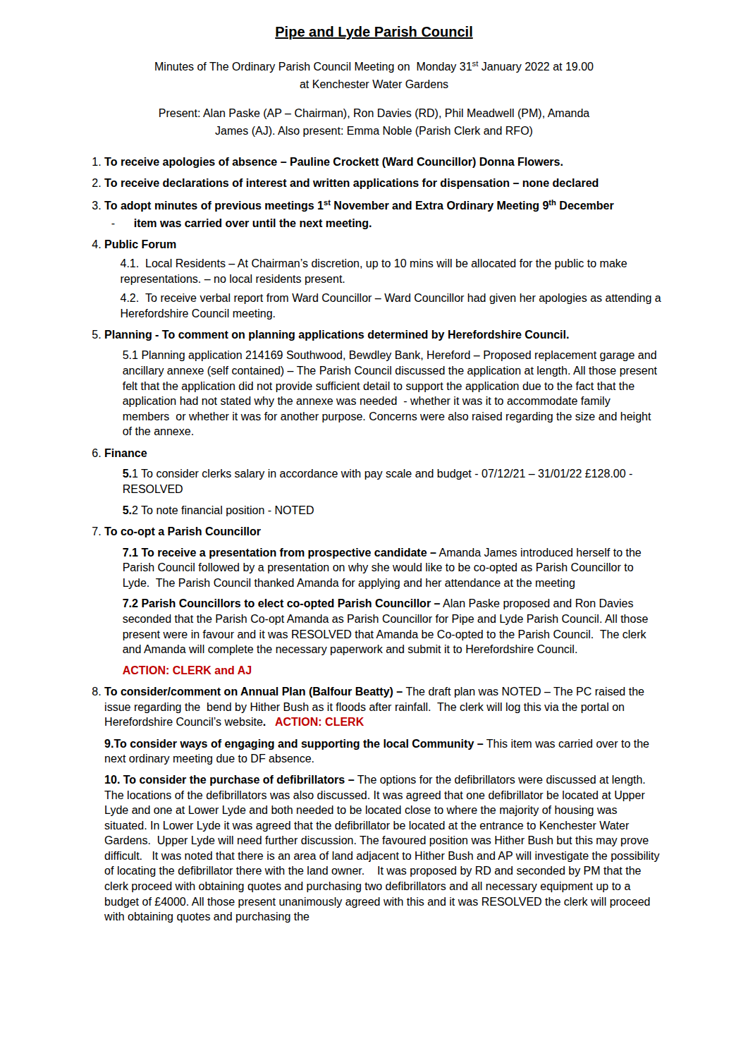Pipe and Lyde Parish Council
Minutes of The Ordinary Parish Council Meeting on Monday 31st January 2022 at 19.00
at Kenchester Water Gardens
Present: Alan Paske (AP – Chairman), Ron Davies (RD), Phil Meadwell (PM), Amanda
James (AJ). Also present: Emma Noble (Parish Clerk and RFO)
To receive apologies of absence – Pauline Crockett (Ward Councillor) Donna Flowers.
To receive declarations of interest and written applications for dispensation – none declared
To adopt minutes of previous meetings 1st November and Extra Ordinary Meeting 9th December
- item was carried over until the next meeting.
Public Forum
4.1. Local Residents – At Chairman’s discretion, up to 10 mins will be allocated for the public to make representations. – no local residents present.
4.2. To receive verbal report from Ward Councillor – Ward Councillor had given her apologies as attending a Herefordshire Council meeting.
Planning - To comment on planning applications determined by Herefordshire Council.
5.1 Planning application 214169 Southwood, Bewdley Bank, Hereford – Proposed replacement garage and ancillary annexe (self contained) – The Parish Council discussed the application at length. All those present felt that the application did not provide sufficient detail to support the application due to the fact that the application had not stated why the annexe was needed - whether it was it to accommodate family members or whether it was for another purpose. Concerns were also raised regarding the size and height of the annexe.
Finance
5. 1 To consider clerks salary in accordance with pay scale and budget - 07/12/21 – 31/01/22 £128.00 - RESOLVED
5. 2 To note financial position - NOTED
To co-opt a Parish Councillor
7.1 To receive a presentation from prospective candidate – Amanda James introduced herself to the Parish Council followed by a presentation on why she would like to be co-opted as Parish Councillor to Lyde. The Parish Council thanked Amanda for applying and her attendance at the meeting
7.2 Parish Councillors to elect co-opted Parish Councillor – Alan Paske proposed and Ron Davies seconded that the Parish Co-opt Amanda as Parish Councillor for Pipe and Lyde Parish Council. All those present were in favour and it was RESOLVED that Amanda be Co-opted to the Parish Council. The clerk and Amanda will complete the necessary paperwork and submit it to Herefordshire Council.
ACTION: CLERK and AJ
To consider/comment on Annual Plan (Balfour Beatty) – The draft plan was NOTED – The PC raised the issue regarding the bend by Hither Bush as it floods after rainfall. The clerk will log this via the portal on Herefordshire Council’s website. ACTION: CLERK
9.To consider ways of engaging and supporting the local Community – This item was carried over to the next ordinary meeting due to DF absence.
10. To consider the purchase of defibrillators – The options for the defibrillators were discussed at length. The locations of the defibrillators was also discussed. It was agreed that one defibrillator be located at Upper Lyde and one at Lower Lyde and both needed to be located close to where the majority of housing was situated. In Lower Lyde it was agreed that the defibrillator be located at the entrance to Kenchester Water Gardens. Upper Lyde will need further discussion. The favoured position was Hither Bush but this may prove difficult. It was noted that there is an area of land adjacent to Hither Bush and AP will investigate the possibility of locating the defibrillator there with the land owner. It was proposed by RD and seconded by PM that the clerk proceed with obtaining quotes and purchasing two defibrillators and all necessary equipment up to a budget of £4000. All those present unanimously agreed with this and it was RESOLVED the clerk will proceed with obtaining quotes and purchasing the